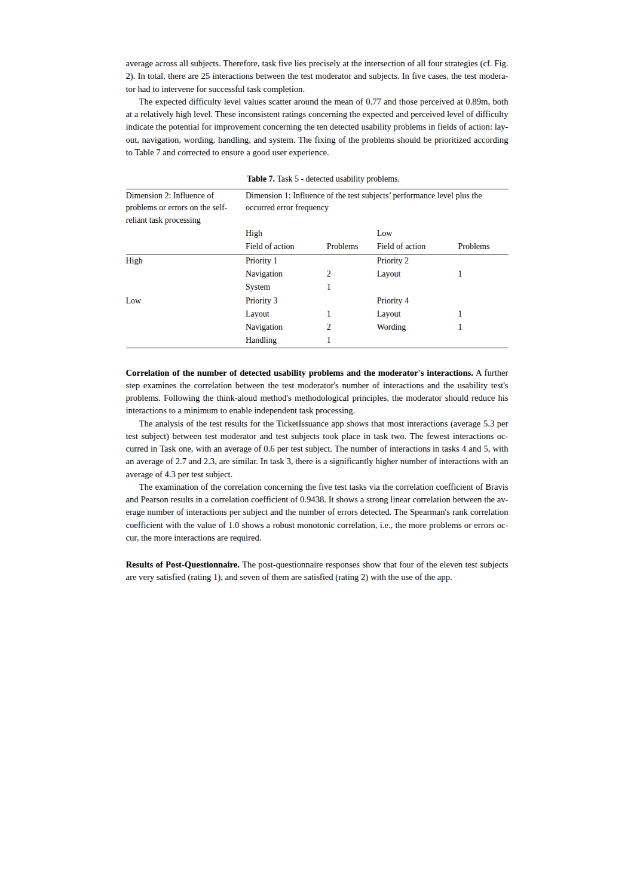average across all subjects. Therefore, task five lies precisely at the intersection of all four strategies (cf. Fig. 2). In total, there are 25 interactions between the test moderator and subjects. In five cases, the test moderator had to intervene for successful task completion.
The expected difficulty level values scatter around the mean of 0.77 and those perceived at 0.89m, both at a relatively high level. These inconsistent ratings concerning the expected and perceived level of difficulty indicate the potential for improvement concerning the ten detected usability problems in fields of action: layout, navigation, wording, handling, and system. The fixing of the problems should be prioritized according to Table 7 and corrected to ensure a good user experience.
Table 7. Task 5 - detected usability problems.
| Dimension 2: Influence of problems or errors on the self-reliant task processing | Dimension 1: Influence of the test subjects’ performance level plus the occurred error frequency |
| | High | Low |
| | Field of action | Problems | Field of action | Problems |
| High | Priority 1 | | Priority 2 | |
| | Navigation | 2 | Layout | 1 |
| | System | 1 | | |
| Low | Priority 3 | | Priority 4 | |
| | Layout | 1 | Layout | 1 |
| | Navigation | 2 | Wording | 1 |
| | Handling | 1 | | |
Correlation of the number of detected usability problems and the moderator's interactions. A further step examines the correlation between the test moderator's number of interactions and the usability test's problems. Following the think-aloud method's methodological principles, the moderator should reduce his interactions to a minimum to enable independent task processing.
The analysis of the test results for the TicketIssuance app shows that most interactions (average 5.3 per test subject) between test moderator and test subjects took place in task two. The fewest interactions occurred in Task one, with an average of 0.6 per test subject. The number of interactions in tasks 4 and 5, with an average of 2.7 and 2.3, are similar. In task 3, there is a significantly higher number of interactions with an average of 4.3 per test subject.
The examination of the correlation concerning the five test tasks via the correlation coefficient of Bravis and Pearson results in a correlation coefficient of 0.9438. It shows a strong linear correlation between the average number of interactions per subject and the number of errors detected. The Spearman's rank correlation coefficient with the value of 1.0 shows a robust monotonic correlation, i.e., the more problems or errors occur, the more interactions are required.
Results of Post-Questionnaire. The post-questionnaire responses show that four of the eleven test subjects are very satisfied (rating 1), and seven of them are satisfied (rating 2) with the use of the app.